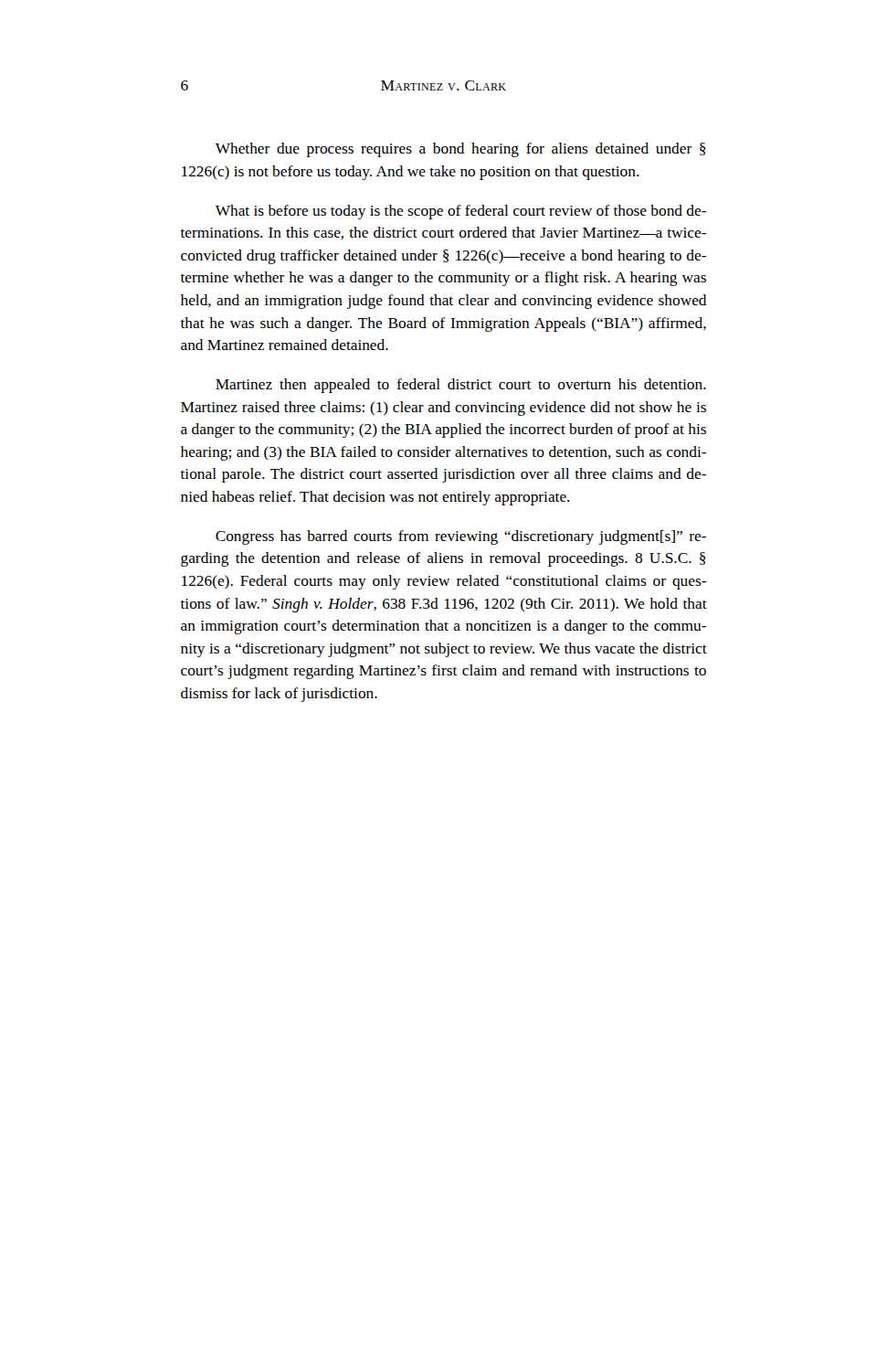6 Martinez v. Clark
Whether due process requires a bond hearing for aliens detained under § 1226(c) is not before us today. And we take no position on that question.
What is before us today is the scope of federal court review of those bond determinations. In this case, the district court ordered that Javier Martinez—a twice-convicted drug trafficker detained under § 1226(c)—receive a bond hearing to determine whether he was a danger to the community or a flight risk. A hearing was held, and an immigration judge found that clear and convincing evidence showed that he was such a danger. The Board of Immigration Appeals (“BIA”) affirmed, and Martinez remained detained.
Martinez then appealed to federal district court to overturn his detention. Martinez raised three claims: (1) clear and convincing evidence did not show he is a danger to the community; (2) the BIA applied the incorrect burden of proof at his hearing; and (3) the BIA failed to consider alternatives to detention, such as conditional parole. The district court asserted jurisdiction over all three claims and denied habeas relief. That decision was not entirely appropriate.
Congress has barred courts from reviewing “discretionary judgment[s]” regarding the detention and release of aliens in removal proceedings. 8 U.S.C. § 1226(e). Federal courts may only review related “constitutional claims or questions of law.” Singh v. Holder, 638 F.3d 1196, 1202 (9th Cir. 2011). We hold that an immigration court’s determination that a noncitizen is a danger to the community is a “discretionary judgment” not subject to review. We thus vacate the district court’s judgment regarding Martinez’s first claim and remand with instructions to dismiss for lack of jurisdiction.